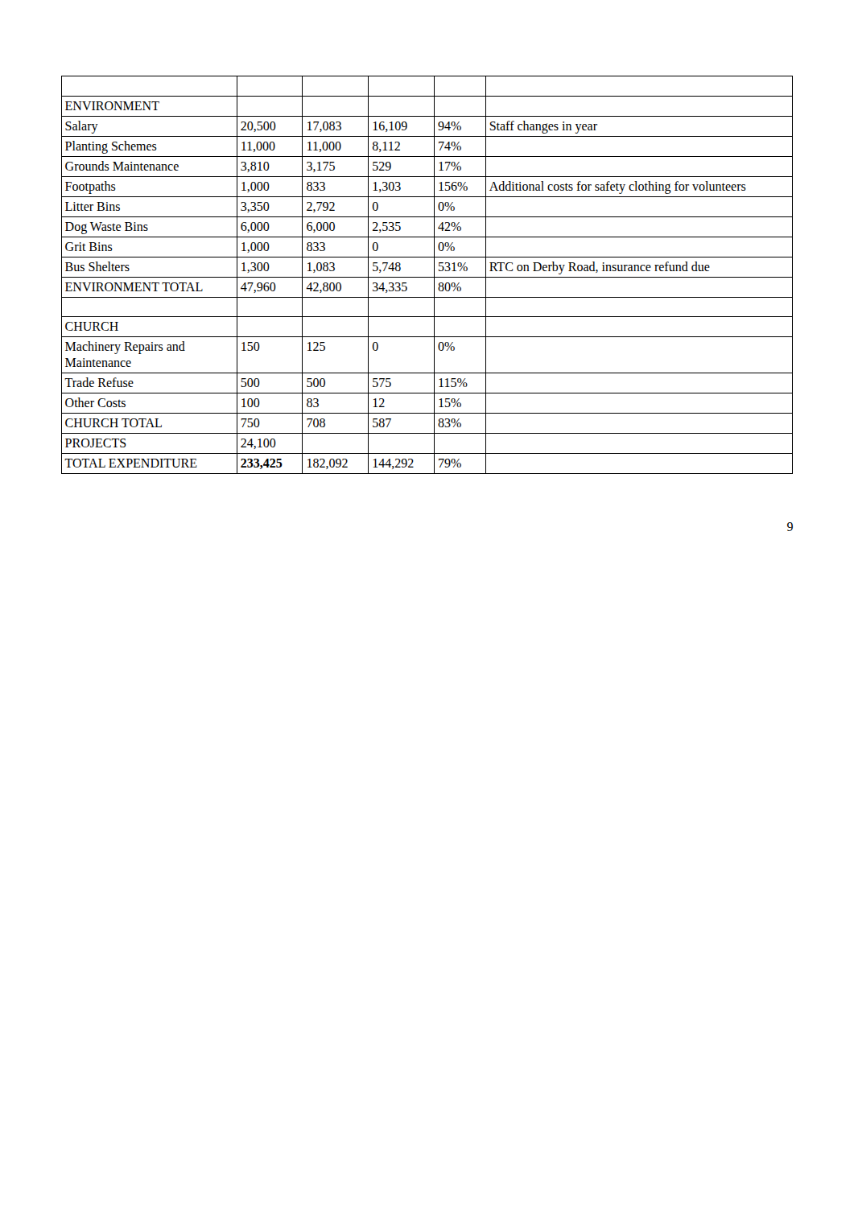| ENVIRONMENT | | | | | |
| Salary | 20,500 | 17,083 | 16,109 | 94% | Staff changes in year |
| Planting Schemes | 11,000 | 11,000 | 8,112 | 74% | |
| Grounds Maintenance | 3,810 | 3,175 | 529 | 17% | |
| Footpaths | 1,000 | 833 | 1,303 | 156% | Additional costs for safety clothing for volunteers |
| Litter Bins | 3,350 | 2,792 | 0 | 0% | |
| Dog Waste Bins | 6,000 | 6,000 | 2,535 | 42% | |
| Grit Bins | 1,000 | 833 | 0 | 0% | |
| Bus Shelters | 1,300 | 1,083 | 5,748 | 531% | RTC on Derby Road, insurance refund due |
| ENVIRONMENT TOTAL | 47,960 | 42,800 | 34,335 | 80% | |
| CHURCH | | | | | |
| Machinery Repairs and Maintenance | 150 | 125 | 0 | 0% | |
| Trade Refuse | 500 | 500 | 575 | 115% | |
| Other Costs | 100 | 83 | 12 | 15% | |
| CHURCH TOTAL | 750 | 708 | 587 | 83% | |
| PROJECTS | 24,100 | | | | |
| TOTAL EXPENDITURE | 233,425 | 182,092 | 144,292 | 79% | |
9